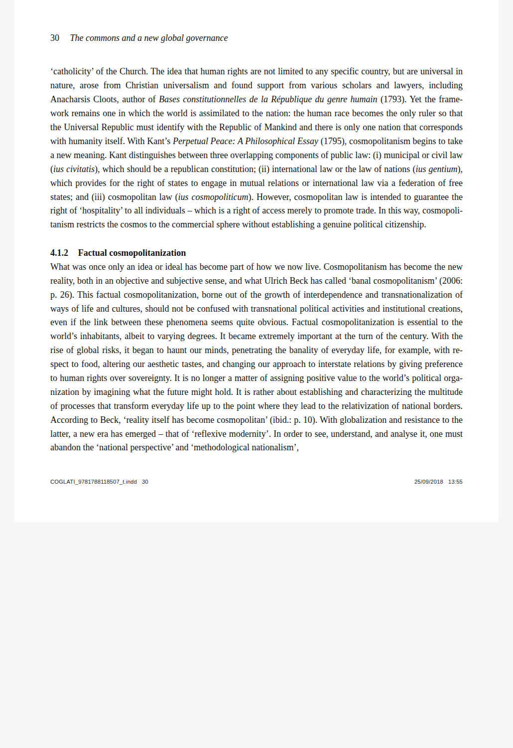30 The commons and a new global governance
‘catholicity’ of the Church. The idea that human rights are not limited to any specific country, but are universal in nature, arose from Christian universalism and found support from various scholars and lawyers, including Anacharsis Cloots, author of Bases constitutionnelles de la République du genre humain (1793). Yet the framework remains one in which the world is assimilated to the nation: the human race becomes the only ruler so that the Universal Republic must identify with the Republic of Mankind and there is only one nation that corresponds with humanity itself. With Kant’s Perpetual Peace: A Philosophical Essay (1795), cosmopolitanism begins to take a new meaning. Kant distinguishes between three overlapping components of public law: (i) municipal or civil law (ius civitatis), which should be a republican constitution; (ii) international law or the law of nations (ius gentium), which provides for the right of states to engage in mutual relations or international law via a federation of free states; and (iii) cosmopolitan law (ius cosmopoliticum). However, cosmopolitan law is intended to guarantee the right of ‘hospitality’ to all individuals – which is a right of access merely to promote trade. In this way, cosmopolitanism restricts the cosmos to the commercial sphere without establishing a genuine political citizenship.
4.1.2 Factual cosmopolitanization
What was once only an idea or ideal has become part of how we now live. Cosmopolitanism has become the new reality, both in an objective and subjective sense, and what Ulrich Beck has called ‘banal cosmopolitanism’ (2006: p. 26). This factual cosmopolitanization, borne out of the growth of interdependence and transnationalization of ways of life and cultures, should not be confused with transnational political activities and institutional creations, even if the link between these phenomena seems quite obvious. Factual cosmopolitanization is essential to the world’s inhabitants, albeit to varying degrees. It became extremely important at the turn of the century. With the rise of global risks, it began to haunt our minds, penetrating the banality of everyday life, for example, with respect to food, altering our aesthetic tastes, and changing our approach to interstate relations by giving preference to human rights over sovereignty. It is no longer a matter of assigning positive value to the world’s political organization by imagining what the future might hold. It is rather about establishing and characterizing the multitude of processes that transform everyday life up to the point where they lead to the relativization of national borders. According to Beck, ‘reality itself has become cosmopolitan’ (ibid.: p. 10). With globalization and resistance to the latter, a new era has emerged – that of ‘reflexive modernity’. In order to see, understand, and analyse it, one must abandon the ‘national perspective’ and ‘methodological nationalism’,
COGLATI_9781788118507_t.indd 30 25/09/2018 13:55